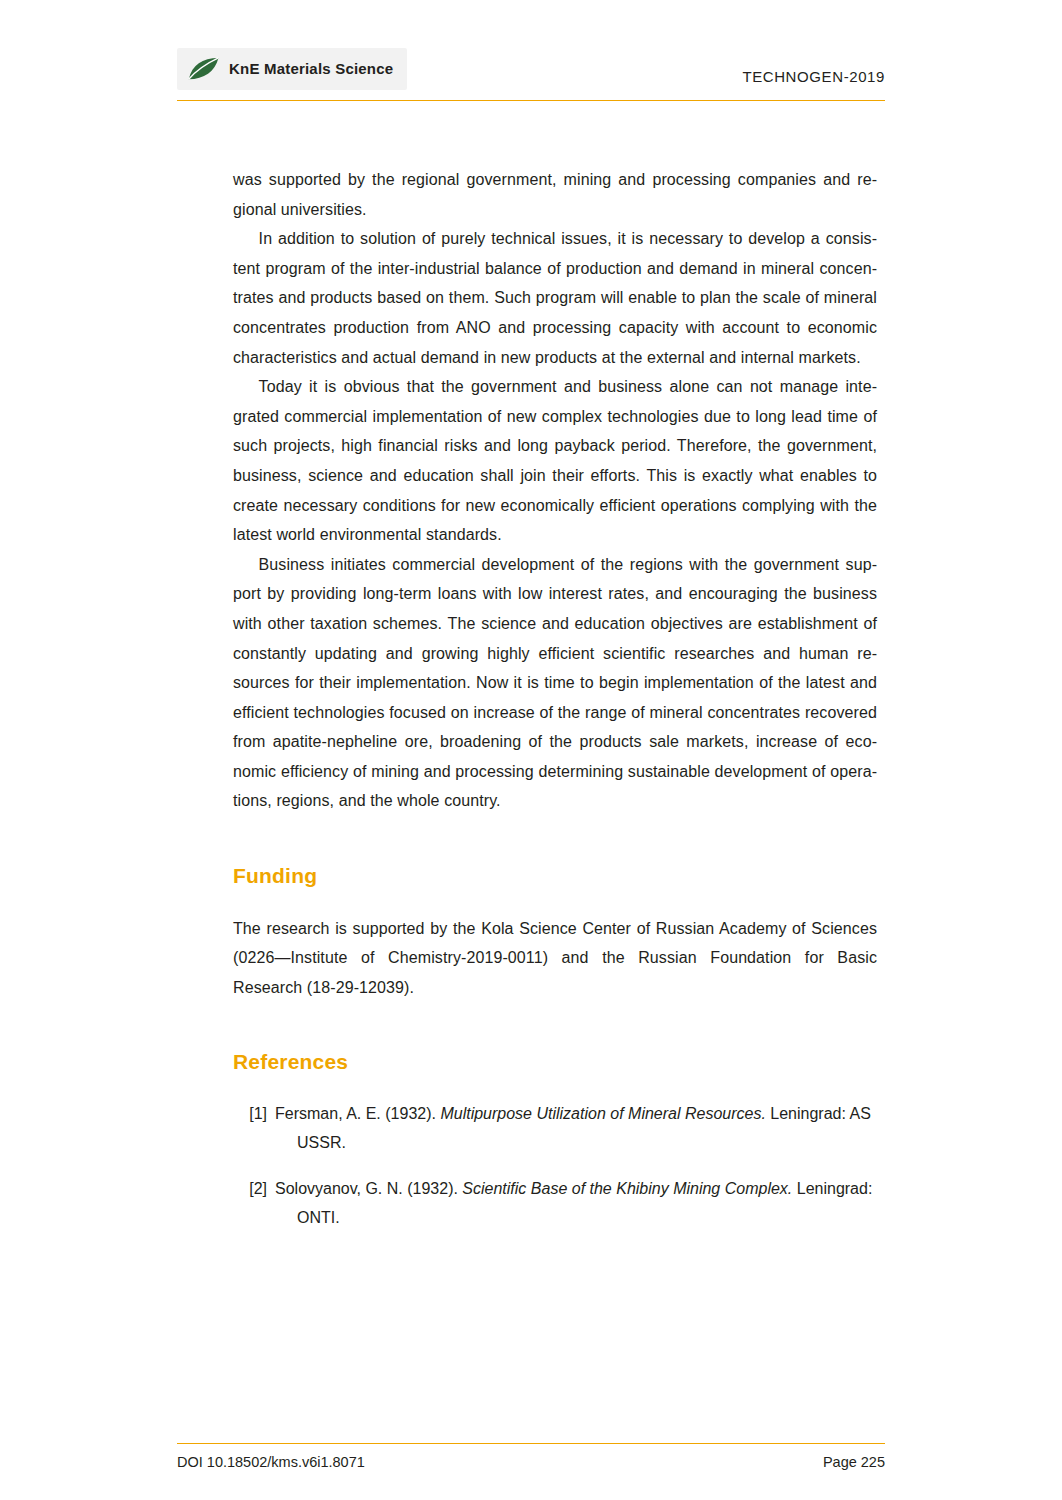KnE Materials Science
TECHNOGEN-2019
was supported by the regional government, mining and processing companies and regional universities.
In addition to solution of purely technical issues, it is necessary to develop a consistent program of the inter-industrial balance of production and demand in mineral concentrates and products based on them. Such program will enable to plan the scale of mineral concentrates production from ANO and processing capacity with account to economic characteristics and actual demand in new products at the external and internal markets.
Today it is obvious that the government and business alone can not manage integrated commercial implementation of new complex technologies due to long lead time of such projects, high financial risks and long payback period. Therefore, the government, business, science and education shall join their efforts. This is exactly what enables to create necessary conditions for new economically efficient operations complying with the latest world environmental standards.
Business initiates commercial development of the regions with the government support by providing long-term loans with low interest rates, and encouraging the business with other taxation schemes. The science and education objectives are establishment of constantly updating and growing highly efficient scientific researches and human resources for their implementation. Now it is time to begin implementation of the latest and efficient technologies focused on increase of the range of mineral concentrates recovered from apatite-nepheline ore, broadening of the products sale markets, increase of economic efficiency of mining and processing determining sustainable development of operations, regions, and the whole country.
Funding
The research is supported by the Kola Science Center of Russian Academy of Sciences (0226—Institute of Chemistry-2019-0011) and the Russian Foundation for Basic Research (18-29-12039).
References
[1] Fersman, A. E. (1932). Multipurpose Utilization of Mineral Resources. Leningrad: AS USSR.
[2] Solovyanov, G. N. (1932). Scientific Base of the Khibiny Mining Complex. Leningrad: ONTI.
DOI 10.18502/kms.v6i1.8071 Page 225